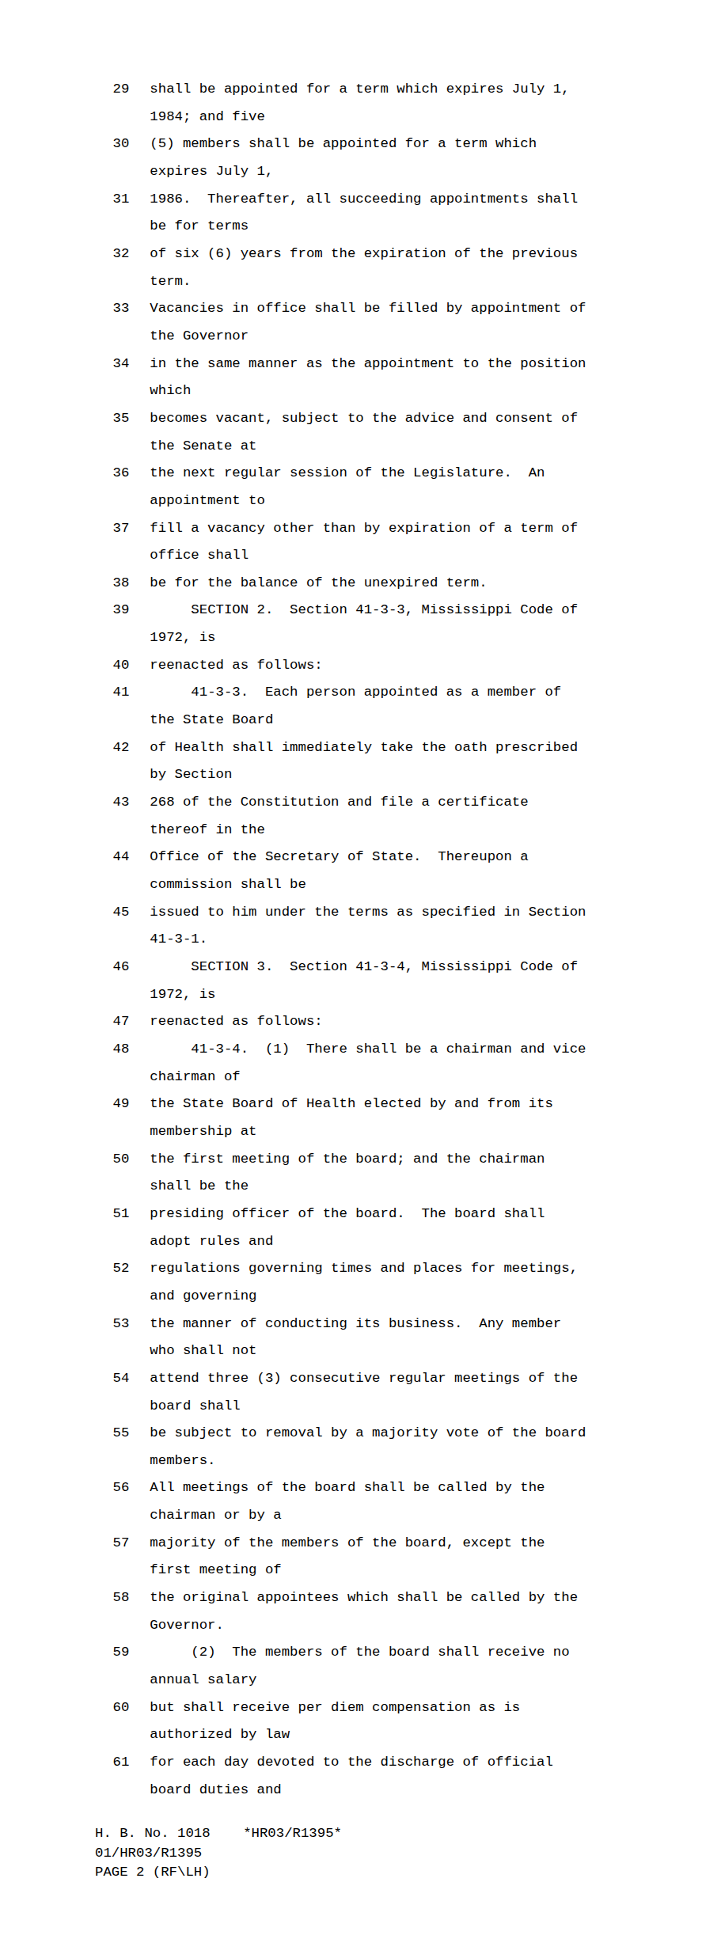29 shall be appointed for a term which expires July 1, 1984; and five
30(5) members shall be appointed for a term which expires July 1,
311986. Thereafter, all succeeding appointments shall be for terms
32 of six (6) years from the expiration of the previous term.
33 Vacancies in office shall be filled by appointment of the Governor
34 in the same manner as the appointment to the position which
35 becomes vacant, subject to the advice and consent of the Senate at
36 the next regular session of the Legislature. An appointment to
37 fill a vacancy other than by expiration of a term of office shall
38 be for the balance of the unexpired term.
39 SECTION 2. Section 41-3-3, Mississippi Code of 1972, is
40 reenacted as follows:
41 41-3-3. Each person appointed as a member of the State Board
42 of Health shall immediately take the oath prescribed by Section
43268 of the Constitution and file a certificate thereof in the
44 Office of the Secretary of State. Thereupon a commission shall be
45 issued to him under the terms as specified in Section 41-3-1.
46 SECTION 3. Section 41-3-4, Mississippi Code of 1972, is
47 reenacted as follows:
48 41-3-4. (1) There shall be a chairman and vice chairman of
49 the State Board of Health elected by and from its membership at
50 the first meeting of the board; and the chairman shall be the
51 presiding officer of the board. The board shall adopt rules and
52 regulations governing times and places for meetings, and governing
53 the manner of conducting its business. Any member who shall not
54 attend three (3) consecutive regular meetings of the board shall
55 be subject to removal by a majority vote of the board members.
56 All meetings of the board shall be called by the chairman or by a
57 majority of the members of the board, except the first meeting of
58 the original appointees which shall be called by the Governor.
59 (2) The members of the board shall receive no annual salary
60 but shall receive per diem compensation as is authorized by law
61 for each day devoted to the discharge of official board duties and
H. B. No. 1018 *HR03/R1395*
01/HR03/R1395
PAGE 2 (RF\LH)